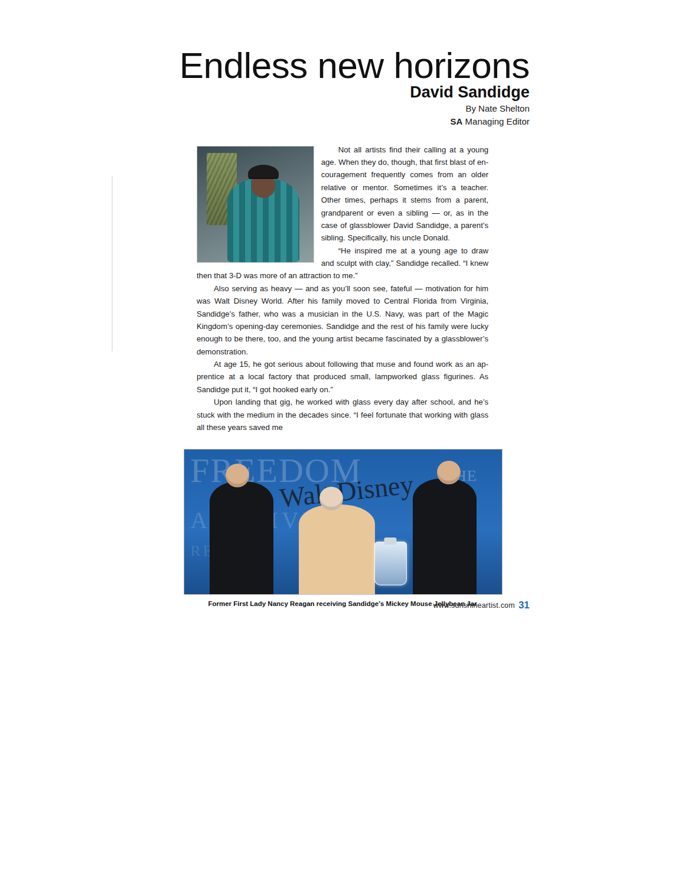Endless new horizons
David Sandidge
By Nate Shelton
SA Managing Editor
Not all artists find their calling at a young age. When they do, though, that first blast of encouragement frequently comes from an older relative or mentor. Sometimes it’s a teacher. Other times, perhaps it stems from a parent, grandparent or even a sibling — or, as in the case of glassblower David Sandidge, a parent’s sibling. Specifically, his uncle Donald.
“He inspired me at a young age to draw and sculpt with clay,” Sandidge recalled. “I knew then that 3-D was more of an attraction to me.”
Also serving as heavy — and as you’ll soon see, fateful — motivation for him was Walt Disney World. After his family moved to Central Florida from Virginia, Sandidge’s father, who was a musician in the U.S. Navy, was part of the Magic Kingdom’s opening-day ceremonies. Sandidge and the rest of his family were lucky enough to be there, too, and the young artist became fascinated by a glassblower’s demonstration.
At age 15, he got serious about following that muse and found work as an apprentice at a local factory that produced small, lampworked glass figurines. As Sandidge put it, “I got hooked early on.”
Upon landing that gig, he worked with glass every day after school, and he’s stuck with the medium in the decades since. “I feel fortunate that working with glass all these years saved me
Freedom
Walt Disney
Archives
Reagan
the
Former First Lady Nancy Reagan receiving Sandidge's Mickey Mouse Jellybean Jar
www.sunshineartist.com 31